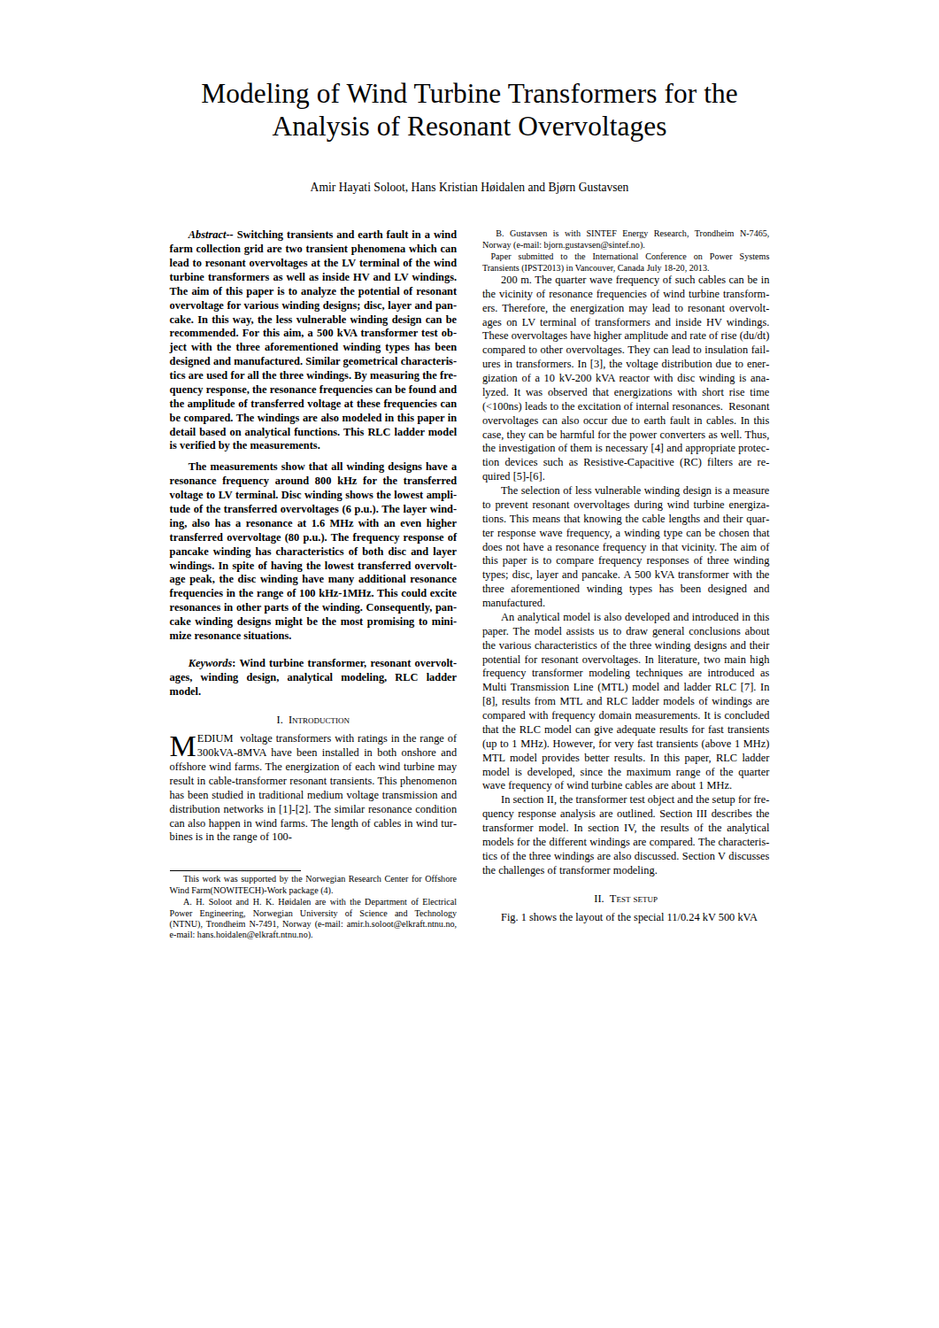Modeling of Wind Turbine Transformers for the
Analysis of Resonant Overvoltages
Amir Hayati Soloot, Hans Kristian Høidalen and Bjørn Gustavsen
Abstract-- Switching transients and earth fault in a wind farm collection grid are two transient phenomena which can lead to resonant overvoltages at the LV terminal of the wind turbine transformers as well as inside HV and LV windings. The aim of this paper is to analyze the potential of resonant overvoltage for various winding designs; disc, layer and pancake. In this way, the less vulnerable winding design can be recommended. For this aim, a 500 kVA transformer test object with the three aforementioned winding types has been designed and manufactured. Similar geometrical characteristics are used for all the three windings. By measuring the frequency response, the resonance frequencies can be found and the amplitude of transferred voltage at these frequencies can be compared. The windings are also modeled in this paper in detail based on analytical functions. This RLC ladder model is verified by the measurements.
The measurements show that all winding designs have a resonance frequency around 800 kHz for the transferred voltage to LV terminal. Disc winding shows the lowest amplitude of the transferred overvoltages (6 p.u.). The layer winding, also has a resonance at 1.6 MHz with an even higher transferred overvoltage (80 p.u.). The frequency response of pancake winding has characteristics of both disc and layer windings. In spite of having the lowest transferred overvoltage peak, the disc winding have many additional resonance frequencies in the range of 100 kHz-1MHz. This could excite resonances in other parts of the winding. Consequently, pancake winding designs might be the most promising to minimize resonance situations.
Keywords: Wind turbine transformer, resonant overvoltages, winding design, analytical modeling, RLC ladder model.
I. Introduction
MEDIUM voltage transformers with ratings in the range of 300kVA-8MVA have been installed in both onshore and offshore wind farms. The energization of each wind turbine may result in cable-transformer resonant transients. This phenomenon has been studied in traditional medium voltage transmission and distribution networks in [1]-[2]. The similar resonance condition can also happen in wind farms. The length of cables in wind turbines is in the range of 100-
This work was supported by the Norwegian Research Center for Offshore Wind Farm(NOWITECH)-Work package (4).
A. H. Soloot and H. K. Høidalen are with the Department of Electrical Power Engineering, Norwegian University of Science and Technology (NTNU), Trondheim N-7491, Norway (e-mail: amir.h.soloot@elkraft.ntnu.no, e-mail: hans.hoidalen@elkraft.ntnu.no).
B. Gustavsen is with SINTEF Energy Research, Trondheim N-7465, Norway (e-mail: bjorn.gustavsen@sintef.no).
Paper submitted to the International Conference on Power Systems Transients (IPST2013) in Vancouver, Canada July 18-20, 2013.
200 m. The quarter wave frequency of such cables can be in the vicinity of resonance frequencies of wind turbine transformers. Therefore, the energization may lead to resonant overvoltages on LV terminal of transformers and inside HV windings. These overvoltages have higher amplitude and rate of rise (du/dt) compared to other overvoltages. They can lead to insulation failures in transformers. In [3], the voltage distribution due to energization of a 10 kV-200 kVA reactor with disc winding is analyzed. It was observed that energizations with short rise time (<100ns) leads to the excitation of internal resonances. Resonant overvoltages can also occur due to earth fault in cables. In this case, they can be harmful for the power converters as well. Thus, the investigation of them is necessary [4] and appropriate protection devices such as Resistive-Capacitive (RC) filters are required [5]-[6].
The selection of less vulnerable winding design is a measure to prevent resonant overvoltages during wind turbine energizations. This means that knowing the cable lengths and their quarter response wave frequency, a winding type can be chosen that does not have a resonance frequency in that vicinity. The aim of this paper is to compare frequency responses of three winding types; disc, layer and pancake. A 500 kVA transformer with the three aforementioned winding types has been designed and manufactured.
An analytical model is also developed and introduced in this paper. The model assists us to draw general conclusions about the various characteristics of the three winding designs and their potential for resonant overvoltages. In literature, two main high frequency transformer modeling techniques are introduced as Multi Transmission Line (MTL) model and ladder RLC [7]. In [8], results from MTL and RLC ladder models of windings are compared with frequency domain measurements. It is concluded that the RLC model can give adequate results for fast transients (up to 1 MHz). However, for very fast transients (above 1 MHz) MTL model provides better results. In this paper, RLC ladder model is developed, since the maximum range of the quarter wave frequency of wind turbine cables are about 1 MHz.
In section II, the transformer test object and the setup for frequency response analysis are outlined. Section III describes the transformer model. In section IV, the results of the analytical models for the different windings are compared. The characteristics of the three windings are also discussed. Section V discusses the challenges of transformer modeling.
II. Test setup
Fig. 1 shows the layout of the special 11/0.24 kV 500 kVA